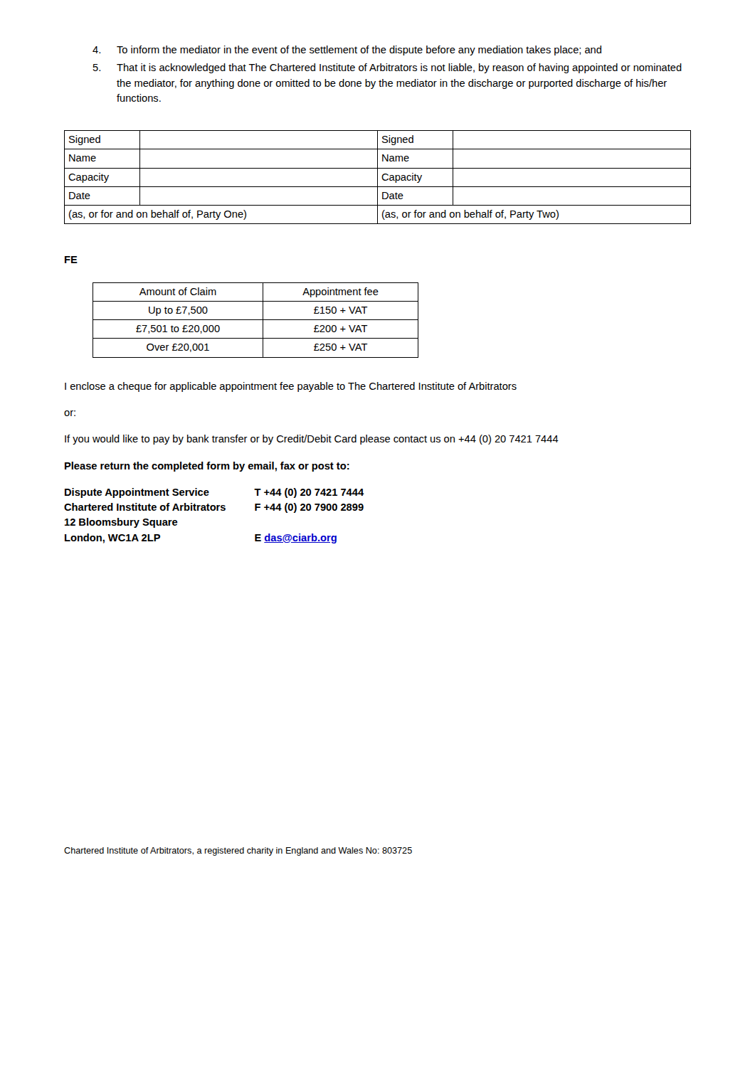4. To inform the mediator in the event of the settlement of the dispute before any mediation takes place; and
5. That it is acknowledged that The Chartered Institute of Arbitrators is not liable, by reason of having appointed or nominated the mediator, for anything done or omitted to be done by the mediator in the discharge or purported discharge of his/her functions.
| Signed | | Signed | |
| Name | | Name | |
| Capacity | | Capacity | |
| Date | | Date | |
| (as, or for and on behalf of, Party One) | (as, or for and on behalf of, Party Two) |
FE
| Amount of Claim | Appointment fee |
| --- | --- |
| Up to £7,500 | £150 + VAT |
| £7,501 to £20,000 | £200 + VAT |
| Over £20,001 | £250 + VAT |
I enclose a cheque for applicable appointment fee payable to The Chartered Institute of Arbitrators
or:
If you would like to pay by bank transfer or by Credit/Debit Card please contact us on +44 (0) 20 7421 7444
Please return the completed form by email, fax or post to:
| Dispute Appointment Service | T +44 (0) 20 7421 7444 |
| Chartered Institute of Arbitrators | F +44 (0) 20 7900 2899 |
| 12 Bloomsbury Square | |
| London, WC1A 2LP | E das@ciarb.org |
Chartered Institute of Arbitrators, a registered charity in England and Wales No: 803725